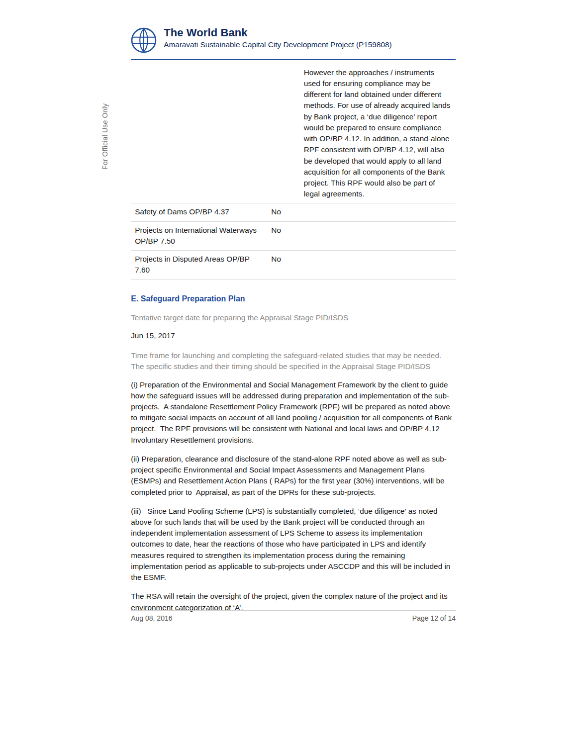The World Bank
Amaravati Sustainable Capital City Development Project (P159808)
For Official Use Only
| | | However the approaches / instruments used for ensuring compliance may be different for land obtained under different methods. For use of already acquired lands by Bank project, a ‘due diligence’ report would be prepared to ensure compliance with OP/BP 4.12. In addition, a stand-alone RPF consistent with OP/BP 4.12, will also be developed that would apply to all land acquisition for all components of the Bank project. This RPF would also be part of legal agreements. |
| Safety of Dams OP/BP 4.37 | No | |
| Projects on International Waterways OP/BP 7.50 | No | |
| Projects in Disputed Areas OP/BP 7.60 | No | |
E. Safeguard Preparation Plan
Tentative target date for preparing the Appraisal Stage PID/ISDS
Jun 15, 2017
Time frame for launching and completing the safeguard-related studies that may be needed. The specific studies and their timing should be specified in the Appraisal Stage PID/ISDS
(i) Preparation of the Environmental and Social Management Framework by the client to guide how the safeguard issues will be addressed during preparation and implementation of the sub-projects. A standalone Resettlement Policy Framework (RPF) will be prepared as noted above to mitigate social impacts on account of all land pooling / acquisition for all components of Bank project. The RPF provisions will be consistent with National and local laws and OP/BP 4.12 Involuntary Resettlement provisions.
(ii) Preparation, clearance and disclosure of the stand-alone RPF noted above as well as sub-project specific Environmental and Social Impact Assessments and Management Plans (ESMPs) and Resettlement Action Plans ( RAPs) for the first year (30%) interventions, will be completed prior to Appraisal, as part of the DPRs for these sub-projects.
(iii) Since Land Pooling Scheme (LPS) is substantially completed, ‘due diligence’ as noted above for such lands that will be used by the Bank project will be conducted through an independent implementation assessment of LPS Scheme to assess its implementation outcomes to date, hear the reactions of those who have participated in LPS and identify measures required to strengthen its implementation process during the remaining implementation period as applicable to sub-projects under ASCCDP and this will be included in the ESMF.
The RSA will retain the oversight of the project, given the complex nature of the project and its environment categorization of ‘A’.
Aug 08, 2016 Page 12 of 14